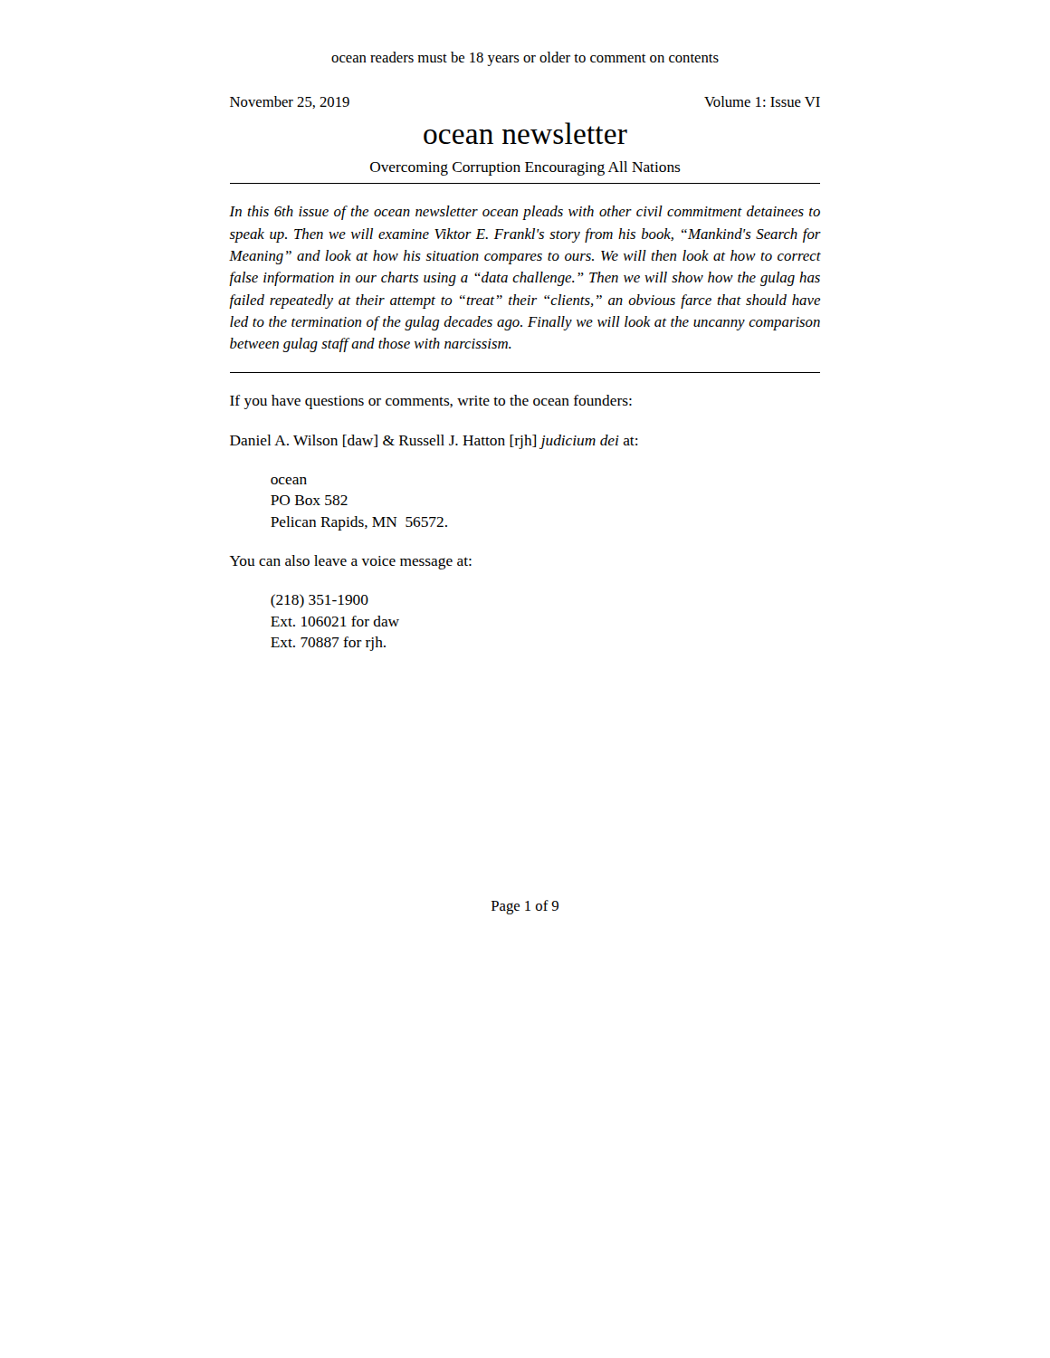ocean readers must be 18 years or older to comment on contents
November 25, 2019 Volume 1: Issue VI
ocean newsletter
Overcoming Corruption Encouraging All Nations
In this 6th issue of the ocean newsletter ocean pleads with other civil commitment detainees to speak up. Then we will examine Viktor E. Frankl's story from his book, “Mankind's Search for Meaning” and look at how his situation compares to ours. We will then look at how to correct false information in our charts using a “data challenge.” Then we will show how the gulag has failed repeatedly at their attempt to “treat” their “clients,” an obvious farce that should have led to the termination of the gulag decades ago. Finally we will look at the uncanny comparison between gulag staff and those with narcissism.
If you have questions or comments, write to the ocean founders:
Daniel A. Wilson [daw] & Russell J. Hatton [rjh] judicium dei at:
ocean
PO Box 582
Pelican Rapids, MN 56572.
You can also leave a voice message at:
(218) 351-1900
Ext. 106021 for daw
Ext. 70887 for rjh.
Page 1 of 9